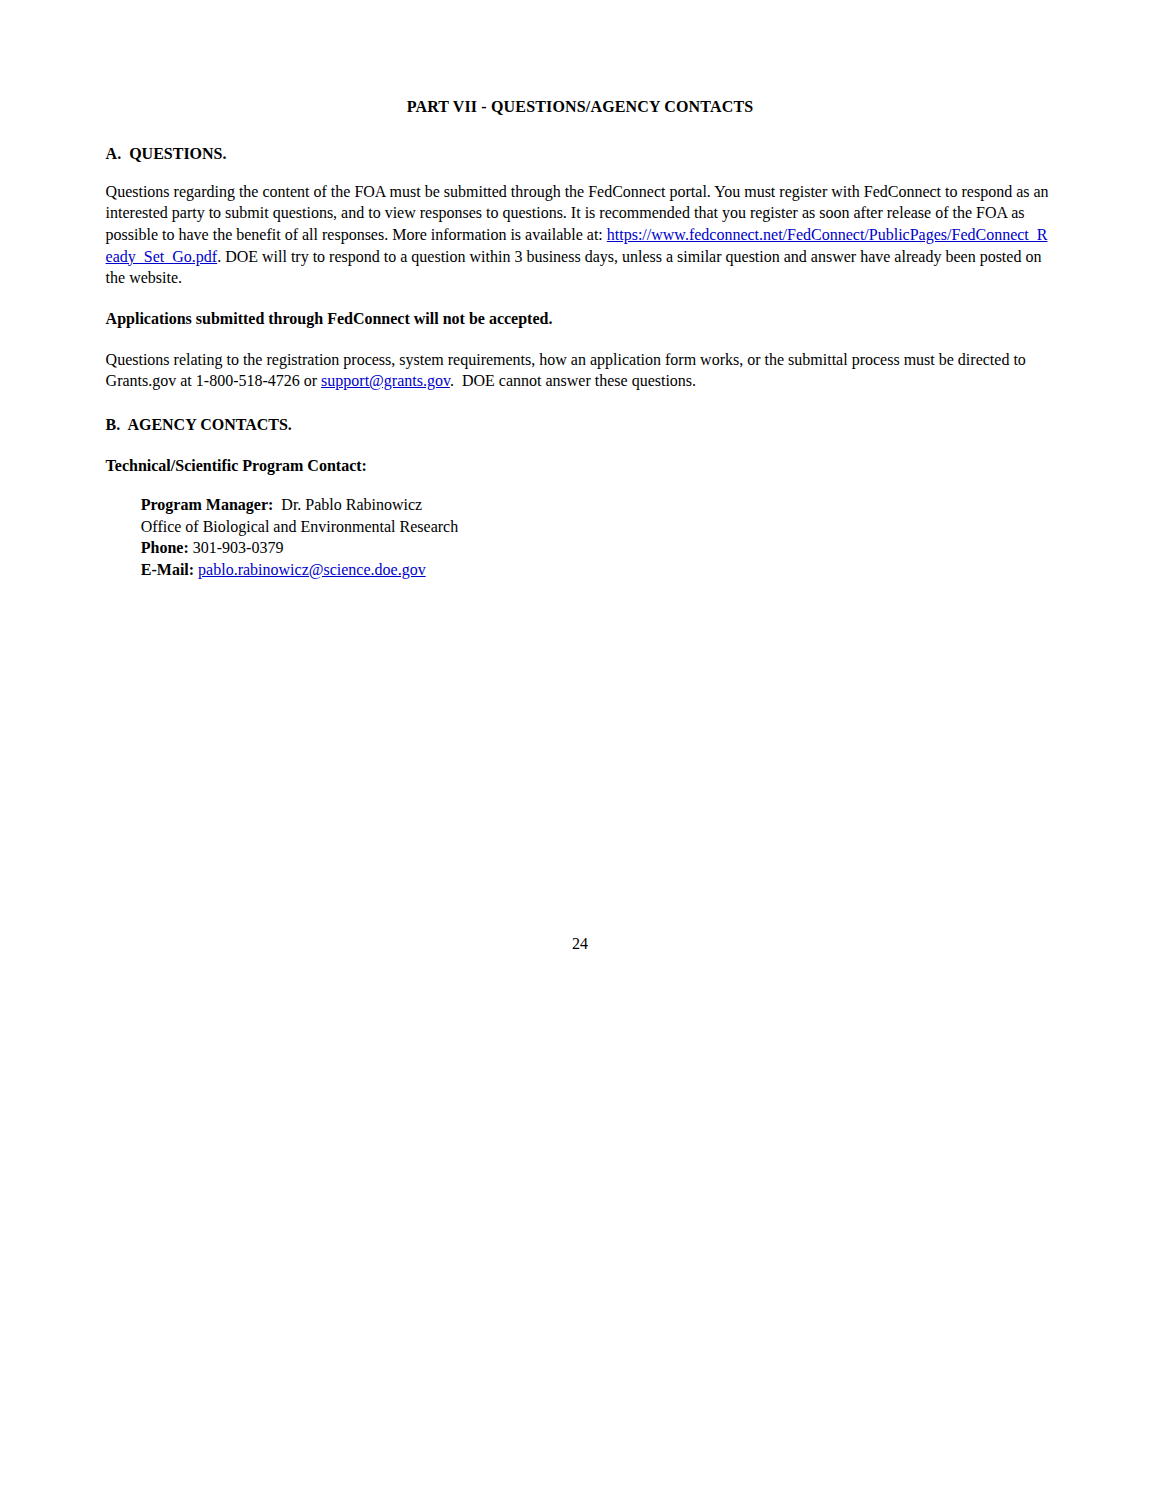PART VII - QUESTIONS/AGENCY CONTACTS
A. QUESTIONS.
Questions regarding the content of the FOA must be submitted through the FedConnect portal. You must register with FedConnect to respond as an interested party to submit questions, and to view responses to questions. It is recommended that you register as soon after release of the FOA as possible to have the benefit of all responses. More information is available at: https://www.fedconnect.net/FedConnect/PublicPages/FedConnect_Ready_Set_Go.pdf. DOE will try to respond to a question within 3 business days, unless a similar question and answer have already been posted on the website.
Applications submitted through FedConnect will not be accepted.
Questions relating to the registration process, system requirements, how an application form works, or the submittal process must be directed to Grants.gov at 1-800-518-4726 or support@grants.gov. DOE cannot answer these questions.
B. AGENCY CONTACTS.
Technical/Scientific Program Contact:
Program Manager: Dr. Pablo Rabinowicz
Office of Biological and Environmental Research
Phone: 301-903-0379
E-Mail: pablo.rabinowicz@science.doe.gov
24